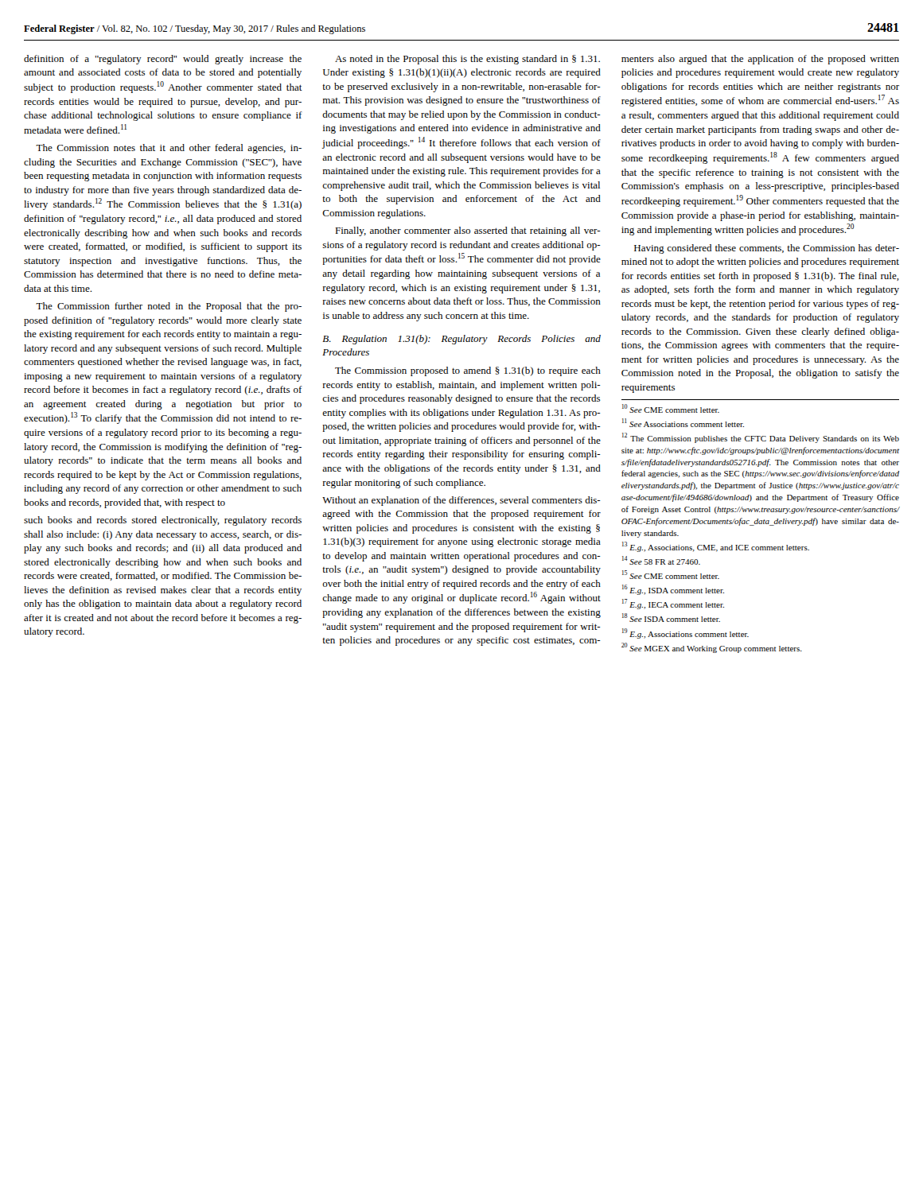Federal Register / Vol. 82, No. 102 / Tuesday, May 30, 2017 / Rules and Regulations
24481
definition of a ''regulatory record'' would greatly increase the amount and associated costs of data to be stored and potentially subject to production requests.10 Another commenter stated that records entities would be required to pursue, develop, and purchase additional technological solutions to ensure compliance if metadata were defined.11
The Commission notes that it and other federal agencies, including the Securities and Exchange Commission (''SEC''), have been requesting metadata in conjunction with information requests to industry for more than five years through standardized data delivery standards.12 The Commission believes that the § 1.31(a) definition of ''regulatory record,'' i.e., all data produced and stored electronically describing how and when such books and records were created, formatted, or modified, is sufficient to support its statutory inspection and investigative functions. Thus, the Commission has determined that there is no need to define metadata at this time.
The Commission further noted in the Proposal that the proposed definition of ''regulatory records'' would more clearly state the existing requirement for each records entity to maintain a regulatory record and any subsequent versions of such record. Multiple commenters questioned whether the revised language was, in fact, imposing a new requirement to maintain versions of a regulatory record before it becomes in fact a regulatory record (i.e., drafts of an agreement created during a negotiation but prior to execution).13 To clarify that the Commission did not intend to require versions of a regulatory record prior to its becoming a regulatory record, the Commission is modifying the definition of ''regulatory records'' to indicate that the term means all books and records required to be kept by the Act or Commission regulations, including any record of any correction or other amendment to such books and records, provided that, with respect to
such books and records stored electronically, regulatory records shall also include: (i) Any data necessary to access, search, or display any such books and records; and (ii) all data produced and stored electronically describing how and when such books and records were created, formatted, or modified. The Commission believes the definition as revised makes clear that a records entity only has the obligation to maintain data about a regulatory record after it is created and not about the record before it becomes a regulatory record.
As noted in the Proposal this is the existing standard in § 1.31. Under existing § 1.31(b)(1)(ii)(A) electronic records are required to be preserved exclusively in a non-rewritable, non-erasable format. This provision was designed to ensure the ''trustworthiness of documents that may be relied upon by the Commission in conducting investigations and entered into evidence in administrative and judicial proceedings.'' 14 It therefore follows that each version of an electronic record and all subsequent versions would have to be maintained under the existing rule. This requirement provides for a comprehensive audit trail, which the Commission believes is vital to both the supervision and enforcement of the Act and Commission regulations.
Finally, another commenter also asserted that retaining all versions of a regulatory record is redundant and creates additional opportunities for data theft or loss.15 The commenter did not provide any detail regarding how maintaining subsequent versions of a regulatory record, which is an existing requirement under § 1.31, raises new concerns about data theft or loss. Thus, the Commission is unable to address any such concern at this time.
B. Regulation 1.31(b): Regulatory Records Policies and Procedures
The Commission proposed to amend § 1.31(b) to require each records entity to establish, maintain, and implement written policies and procedures reasonably designed to ensure that the records entity complies with its obligations under Regulation 1.31. As proposed, the written policies and procedures would provide for, without limitation, appropriate training of officers and personnel of the records entity regarding their responsibility for ensuring compliance with the obligations of the records entity under § 1.31, and regular monitoring of such compliance.
Without an explanation of the differences, several commenters disagreed with the Commission that the proposed requirement for written policies and procedures is consistent with the existing § 1.31(b)(3) requirement for anyone using electronic storage media to develop and maintain written operational procedures and controls (i.e., an ''audit system'') designed to provide accountability over both the initial entry of required records and the entry of each change made to any original or duplicate record.16 Again without providing any explanation of the differences between the existing ''audit system'' requirement and the proposed requirement for written policies and procedures or any specific cost estimates, commenters also argued that the application of the proposed written policies and procedures requirement would create new regulatory obligations for records entities which are neither registrants nor registered entities, some of whom are commercial end-users.17 As a result, commenters argued that this additional requirement could deter certain market participants from trading swaps and other derivatives products in order to avoid having to comply with burdensome recordkeeping requirements.18 A few commenters argued that the specific reference to training is not consistent with the Commission's emphasis on a less-prescriptive, principles-based recordkeeping requirement.19 Other commenters requested that the Commission provide a phase-in period for establishing, maintaining and implementing written policies and procedures.20
Having considered these comments, the Commission has determined not to adopt the written policies and procedures requirement for records entities set forth in proposed § 1.31(b). The final rule, as adopted, sets forth the form and manner in which regulatory records must be kept, the retention period for various types of regulatory records, and the standards for production of regulatory records to the Commission. Given these clearly defined obligations, the Commission agrees with commenters that the requirement for written policies and procedures is unnecessary. As the Commission noted in the Proposal, the obligation to satisfy the requirements
10 See CME comment letter.
11 See Associations comment letter.
12 The Commission publishes the CFTC Data Delivery Standards on its Web site at: http://www.cftc.gov/idc/groups/public/@lrenforcementactions/documents/file/enfdatadeliverystandards052716.pdf. The Commission notes that other federal agencies, such as the SEC (https://www.sec.gov/divisions/enforce/datadeliverystandards.pdf), the Department of Justice (https://www.justice.gov/atr/case-document/file/494686/download) and the Department of Treasury Office of Foreign Asset Control (https://www.treasury.gov/resource-center/sanctions/OFAC-Enforcement/Documents/ofac_data_delivery.pdf) have similar data delivery standards.
13 E.g., Associations, CME, and ICE comment letters.
14 See 58 FR at 27460.
15 See CME comment letter.
16 E.g., ISDA comment letter.
17 E.g., IECA comment letter.
18 See ISDA comment letter.
19 E.g., Associations comment letter.
20 See MGEX and Working Group comment letters.